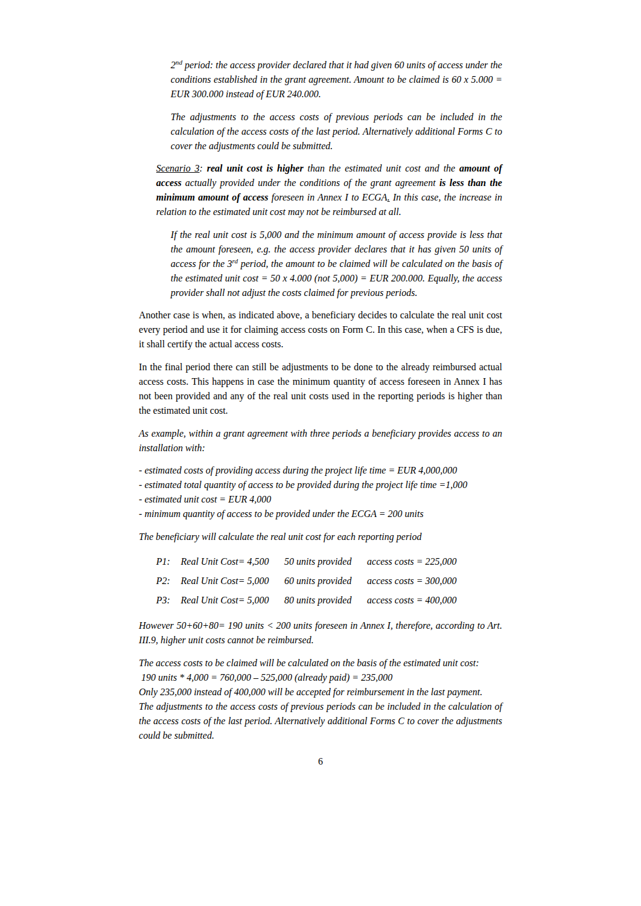2nd period: the access provider declared that it had given 60 units of access under the conditions established in the grant agreement. Amount to be claimed is 60 x 5.000 = EUR 300.000 instead of EUR 240.000.
The adjustments to the access costs of previous periods can be included in the calculation of the access costs of the last period. Alternatively additional Forms C to cover the adjustments could be submitted.
Scenario 3: real unit cost is higher than the estimated unit cost and the amount of access actually provided under the conditions of the grant agreement is less than the minimum amount of access foreseen in Annex I to ECGA. In this case, the increase in relation to the estimated unit cost may not be reimbursed at all.
If the real unit cost is 5,000 and the minimum amount of access provide is less that the amount foreseen, e.g. the access provider declares that it has given 50 units of access for the 3rd period, the amount to be claimed will be calculated on the basis of the estimated unit cost = 50 x 4.000 (not 5,000) = EUR 200.000. Equally, the access provider shall not adjust the costs claimed for previous periods.
Another case is when, as indicated above, a beneficiary decides to calculate the real unit cost every period and use it for claiming access costs on Form C. In this case, when a CFS is due, it shall certify the actual access costs.
In the final period there can still be adjustments to be done to the already reimbursed actual access costs. This happens in case the minimum quantity of access foreseen in Annex I has not been provided and any of the real unit costs used in the reporting periods is higher than the estimated unit cost.
As example, within a grant agreement with three periods a beneficiary provides access to an installation with:
- estimated costs of providing access during the project life time = EUR 4,000,000
- estimated total quantity of access to be provided during the project life time =1,000
- estimated unit cost = EUR 4,000
- minimum quantity of access to be provided under the ECGA = 200 units
The beneficiary will calculate the real unit cost for each reporting period
| P1: | Real Unit Cost= 4,500 | 50 units provided | access costs = 225,000 |
| P2: | Real Unit Cost= 5,000 | 60 units provided | access costs = 300,000 |
| P3: | Real Unit Cost= 5,000 | 80 units provided | access costs = 400,000 |
However 50+60+80= 190 units < 200 units foreseen in Annex I, therefore, according to Art. III.9, higher unit costs cannot be reimbursed.
The access costs to be claimed will be calculated on the basis of the estimated unit cost:
190 units * 4,000 = 760,000 – 525,000 (already paid) = 235,000
Only 235,000 instead of 400,000 will be accepted for reimbursement in the last payment.
The adjustments to the access costs of previous periods can be included in the calculation of the access costs of the last period. Alternatively additional Forms C to cover the adjustments could be submitted.
6